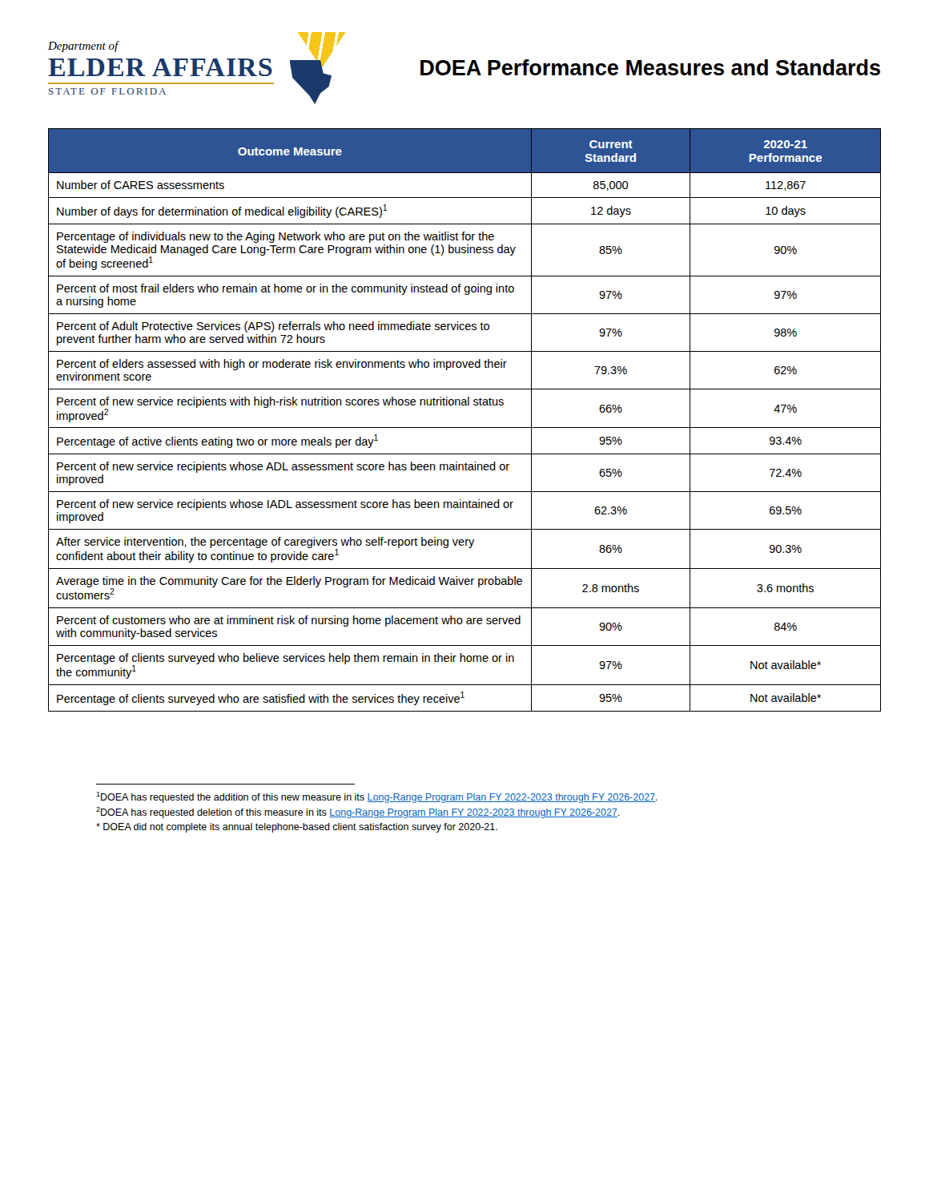Department of
ELDER AFFAIRS
STATE OF FLORIDA
DOEA Performance Measures and Standards
| Outcome Measure | Current Standard | 2020-21 Performance |
| --- | --- | --- |
| Number of CARES assessments | 85,000 | 112,867 |
| Number of days for determination of medical eligibility (CARES) 1 | 12 days | 10 days |
| Percentage of individuals new to the Aging Network who are put on the waitlist for the Statewide Medicaid Managed Care Long-Term Care Program within one (1) business day of being screened 1 | 85% | 90% |
| Percent of most frail elders who remain at home or in the community instead of going into a nursing home | 97% | 97% |
| Percent of Adult Protective Services (APS) referrals who need immediate services to prevent further harm who are served within 72 hours | 97% | 98% |
| Percent of elders assessed with high or moderate risk environments who improved their environment score | 79.3% | 62% |
| Percent of new service recipients with high-risk nutrition scores whose nutritional status improved 2 | 66% | 47% |
| Percentage of active clients eating two or more meals per day 1 | 95% | 93.4% |
| Percent of new service recipients whose ADL assessment score has been maintained or improved | 65% | 72.4% |
| Percent of new service recipients whose IADL assessment score has been maintained or improved | 62.3% | 69.5% |
| After service intervention, the percentage of caregivers who self-report being very confident about their ability to continue to provide care 1 | 86% | 90.3% |
| Average time in the Community Care for the Elderly Program for Medicaid Waiver probable customers 2 | 2.8 months | 3.6 months |
| Percent of customers who are at imminent risk of nursing home placement who are served with community-based services | 90% | 84% |
| Percentage of clients surveyed who believe services help them remain in their home or in the community 1 | 97% | Not available* |
| Percentage of clients surveyed who are satisfied with the services they receive 1 | 95% | Not available* |
1DOEA has requested the addition of this new measure in its Long-Range Program Plan FY 2022-2023 through FY 2026-2027.
2DOEA has requested deletion of this measure in its Long-Range Program Plan FY 2022-2023 through FY 2026-2027.
* DOEA did not complete its annual telephone-based client satisfaction survey for 2020-21.